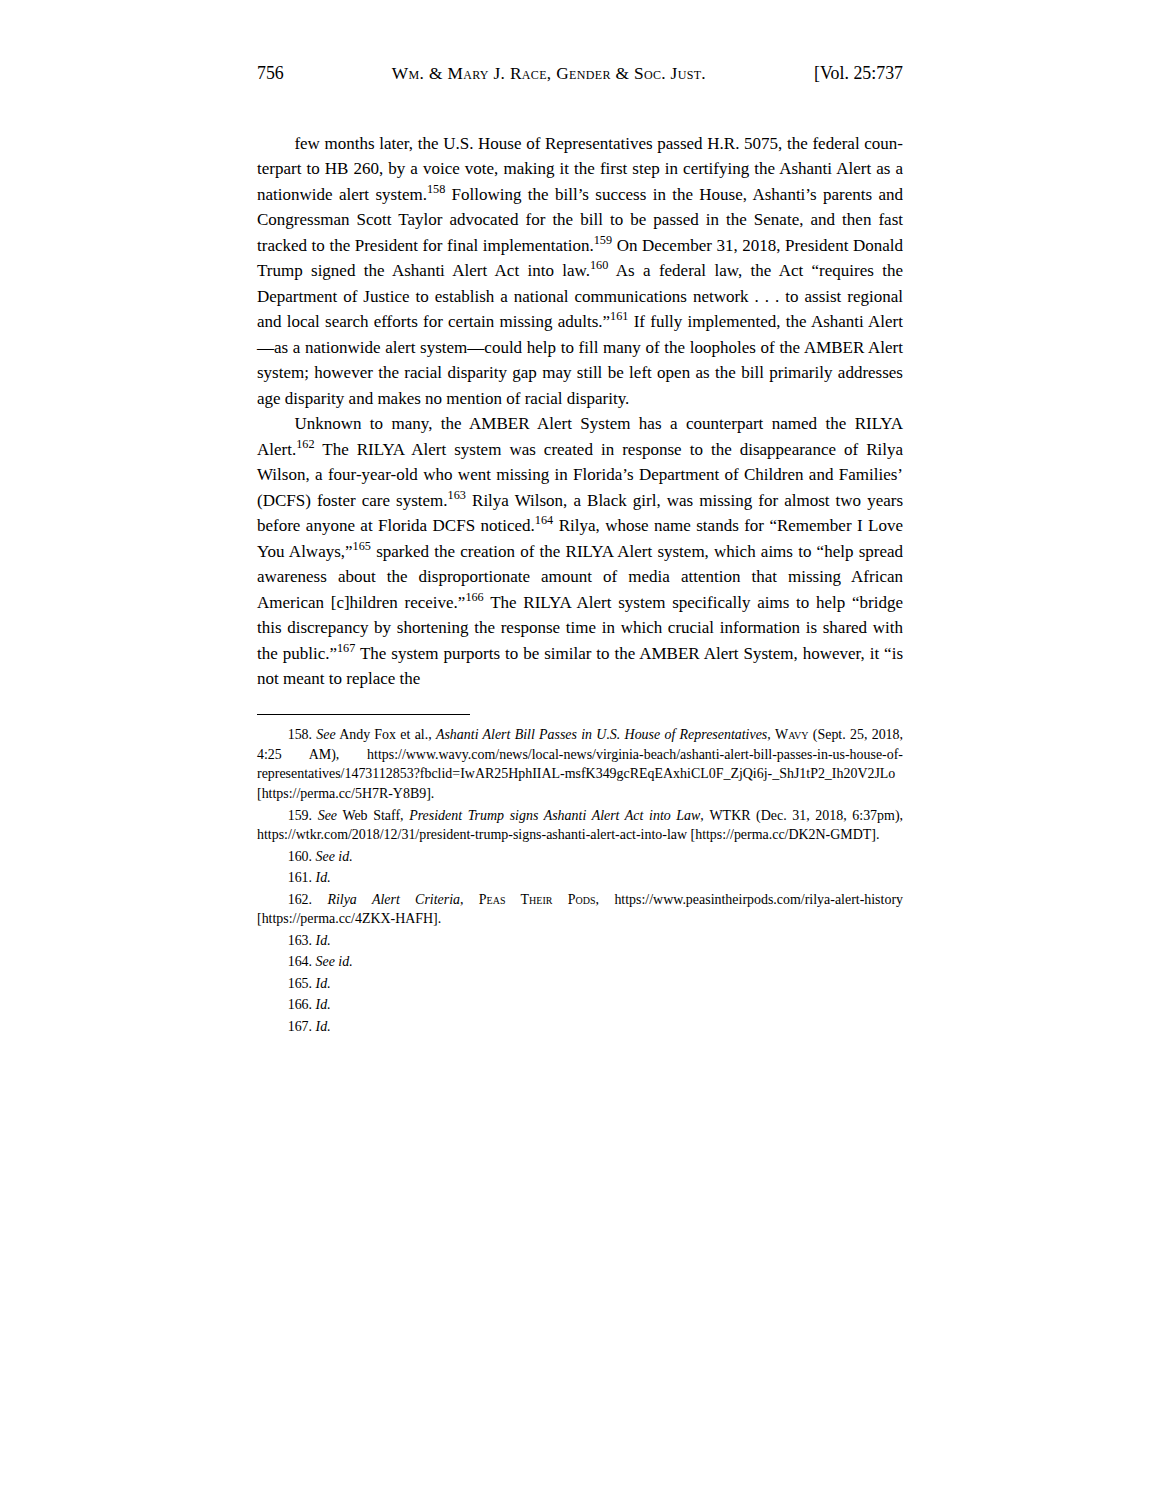756 Wm. & Mary J. Race, Gender & Soc. Just. [Vol. 25:737
few months later, the U.S. House of Representatives passed H.R. 5075, the federal counterpart to HB 260, by a voice vote, making it the first step in certifying the Ashanti Alert as a nationwide alert system.158 Following the bill’s success in the House, Ashanti’s parents and Congressman Scott Taylor advocated for the bill to be passed in the Senate, and then fast tracked to the President for final implementation.159 On December 31, 2018, President Donald Trump signed the Ashanti Alert Act into law.160 As a federal law, the Act “requires the Department of Justice to establish a national communications network . . . to assist regional and local search efforts for certain missing adults.”161 If fully implemented, the Ashanti Alert—as a nationwide alert system—could help to fill many of the loopholes of the AMBER Alert system; however the racial disparity gap may still be left open as the bill primarily addresses age disparity and makes no mention of racial disparity.
Unknown to many, the AMBER Alert System has a counterpart named the RILYA Alert.162 The RILYA Alert system was created in response to the disappearance of Rilya Wilson, a four-year-old who went missing in Florida’s Department of Children and Families’ (DCFS) foster care system.163 Rilya Wilson, a Black girl, was missing for almost two years before anyone at Florida DCFS noticed.164 Rilya, whose name stands for “Remember I Love You Always,”165 sparked the creation of the RILYA Alert system, which aims to “help spread awareness about the disproportionate amount of media attention that missing African American [c]hildren receive.”166 The RILYA Alert system specifically aims to help “bridge this discrepancy by shortening the response time in which crucial information is shared with the public.”167 The system purports to be similar to the AMBER Alert System, however, it “is not meant to replace the
158. See Andy Fox et al., Ashanti Alert Bill Passes in U.S. House of Representatives, Wavy (Sept. 25, 2018, 4:25 AM), https://www.wavy.com/news/local-news/virginia-beach/ashanti-alert-bill-passes-in-us-house-of-representatives/1473112853?fbclid=IwAR25HphIIAL-msfK349gcREqEAxhiCL0F_ZjQi6j-_ShJ1tP2_Ih20V2JLo [https://perma.cc/5H7R-Y8B9].
159. See Web Staff, President Trump signs Ashanti Alert Act into Law, WTKR (Dec. 31, 2018, 6:37pm), https://wtkr.com/2018/12/31/president-trump-signs-ashanti-alert-act-into-law [https://perma.cc/DK2N-GMDT].
160. See id.
161. Id.
162. Rilya Alert Criteria, Peas Their Pods, https://www.peasintheirpods.com/rilya-alert-history [https://perma.cc/4ZKX-HAFH].
163. Id.
164. See id.
165. Id.
166. Id.
167. Id.